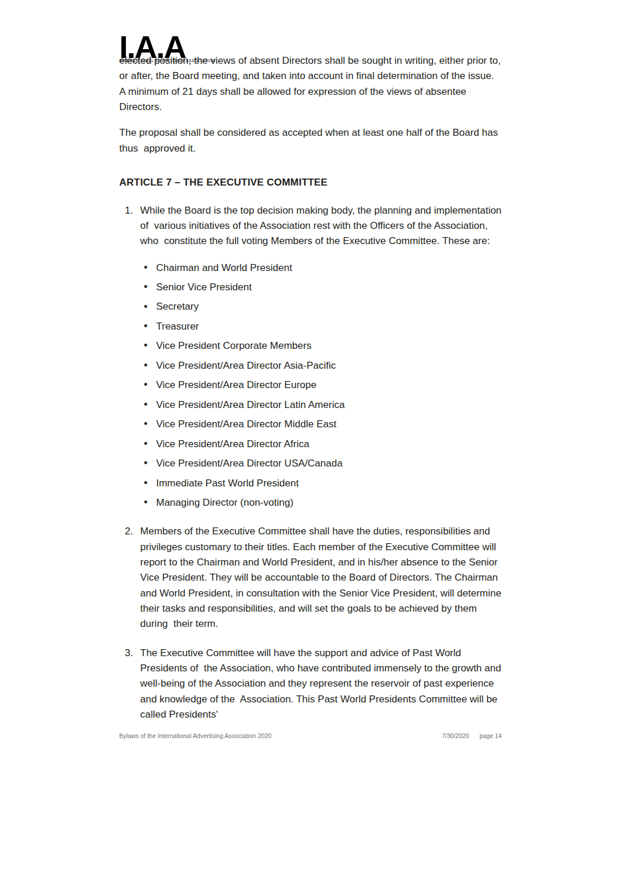I.A.A INTERNATIONAL ADVERTISING ASSOCIATION
elected position, the views of absent Directors shall be sought in writing, either prior to, or after, the Board meeting, and taken into account in final determination of the issue. A minimum of 21 days shall be allowed for expression of the views of absentee Directors.
The proposal shall be considered as accepted when at least one half of the Board has thus approved it.
ARTICLE 7 – THE EXECUTIVE COMMITTEE
While the Board is the top decision making body, the planning and implementation of various initiatives of the Association rest with the Officers of the Association, who constitute the full voting Members of the Executive Committee. These are:
Chairman and World President
Senior Vice President
Secretary
Treasurer
Vice President Corporate Members
Vice President/Area Director Asia-Pacific
Vice President/Area Director Europe
Vice President/Area Director Latin America
Vice President/Area Director Middle East
Vice President/Area Director Africa
Vice President/Area Director USA/Canada
Immediate Past World President
Managing Director (non-voting)
Members of the Executive Committee shall have the duties, responsibilities and privileges customary to their titles. Each member of the Executive Committee will report to the Chairman and World President, and in his/her absence to the Senior Vice President. They will be accountable to the Board of Directors. The Chairman and World President, in consultation with the Senior Vice President, will determine their tasks and responsibilities, and will set the goals to be achieved by them during their term.
The Executive Committee will have the support and advice of Past World Presidents of the Association, who have contributed immensely to the growth and well-being of the Association and they represent the reservoir of past experience and knowledge of the Association. This Past World Presidents Committee will be called Presidents'
Bylaws of the International Advertising Association 2020 7/30/2020 page 14